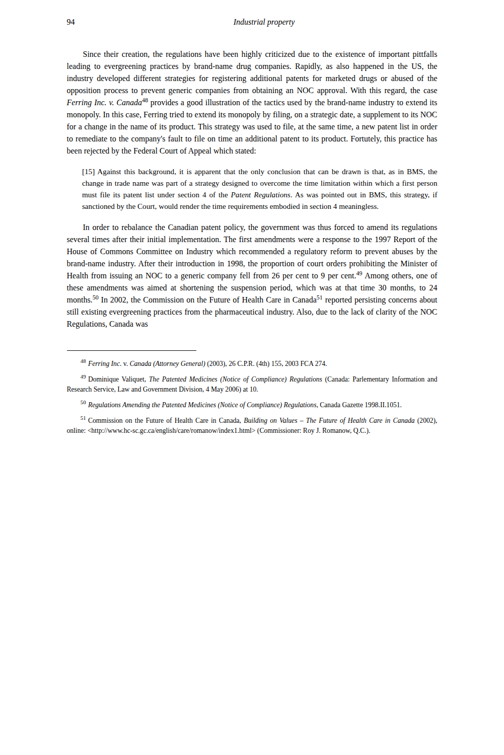94 Industrial property
Since their creation, the regulations have been highly criticized due to the existence of important pittfalls leading to evergreening practices by brand-name drug companies. Rapidly, as also happened in the US, the industry developed different strategies for registering additional patents for marketed drugs or abused of the opposition process to prevent generic companies from obtaining an NOC approval. With this regard, the case Ferring Inc. v. Canada48 provides a good illustration of the tactics used by the brand-name industry to extend its monopoly. In this case, Ferring tried to extend its monopoly by filing, on a strategic date, a supplement to its NOC for a change in the name of its product. This strategy was used to file, at the same time, a new patent list in order to remediate to the company's fault to file on time an additional patent to its product. Fortutely, this practice has been rejected by the Federal Court of Appeal which stated:
[15] Against this background, it is apparent that the only conclusion that can be drawn is that, as in BMS, the change in trade name was part of a strategy designed to overcome the time limitation within which a first person must file its patent list under section 4 of the Patent Regulations. As was pointed out in BMS, this strategy, if sanctioned by the Court, would render the time requirements embodied in section 4 meaningless.
In order to rebalance the Canadian patent policy, the government was thus forced to amend its regulations several times after their initial implementation. The first amendments were a response to the 1997 Report of the House of Commons Committee on Industry which recommended a regulatory reform to prevent abuses by the brand-name industry. After their introduction in 1998, the proportion of court orders prohibiting the Minister of Health from issuing an NOC to a generic company fell from 26 per cent to 9 per cent.49 Among others, one of these amendments was aimed at shortening the suspension period, which was at that time 30 months, to 24 months.50 In 2002, the Commission on the Future of Health Care in Canada51 reported persisting concerns about still existing evergreening practices from the pharmaceutical industry. Also, due to the lack of clarity of the NOC Regulations, Canada was
48 Ferring Inc. v. Canada (Attorney General) (2003), 26 C.P.R. (4th) 155, 2003 FCA 274.
49 Dominique Valiquet, The Patented Medicines (Notice of Compliance) Regulations (Canada: Parlementary Information and Research Service, Law and Government Division, 4 May 2006) at 10.
50 Regulations Amending the Patented Medicines (Notice of Compliance) Regulations, Canada Gazette 1998.II.1051.
51 Commission on the Future of Health Care in Canada, Building on Values – The Future of Health Care in Canada (2002), online: <http://www.hc-sc.gc.ca/english/care/romanow/index1.html> (Commissioner: Roy J. Romanow, Q.C.).